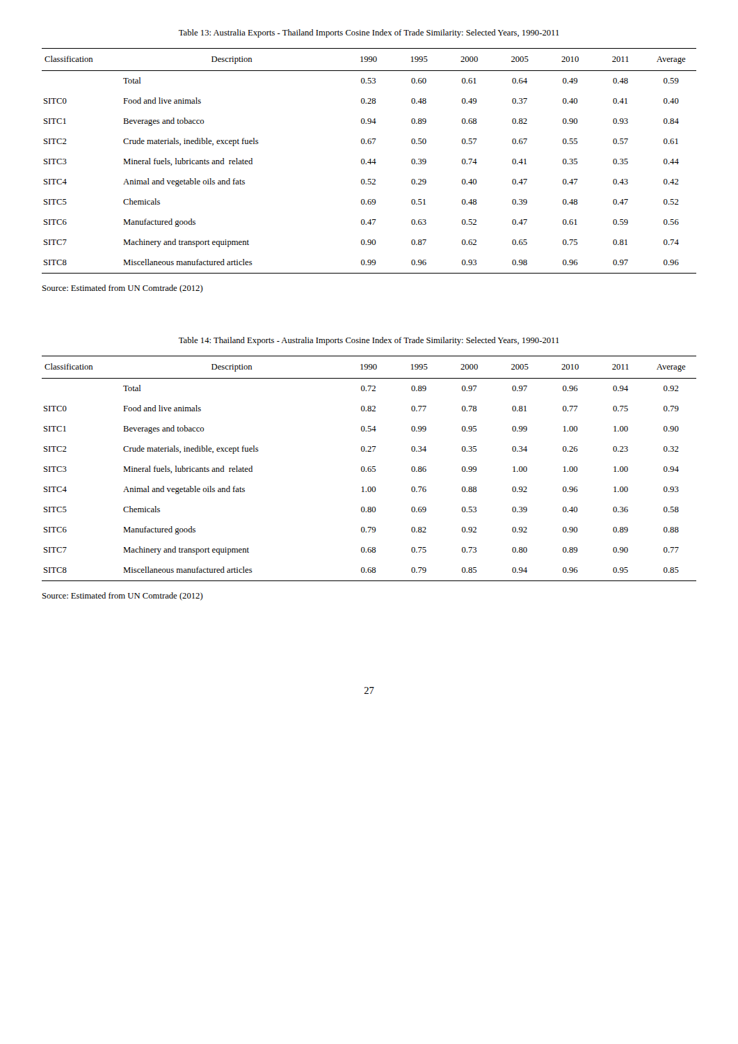Table 13: Australia Exports - Thailand Imports Cosine Index of Trade Similarity: Selected Years, 1990-2011
| Classification | Description | 1990 | 1995 | 2000 | 2005 | 2010 | 2011 | Average |
| --- | --- | --- | --- | --- | --- | --- | --- | --- |
| | Total | 0.53 | 0.60 | 0.61 | 0.64 | 0.49 | 0.48 | 0.59 |
| SITC0 | Food and live animals | 0.28 | 0.48 | 0.49 | 0.37 | 0.40 | 0.41 | 0.40 |
| SITC1 | Beverages and tobacco | 0.94 | 0.89 | 0.68 | 0.82 | 0.90 | 0.93 | 0.84 |
| SITC2 | Crude materials, inedible, except fuels | 0.67 | 0.50 | 0.57 | 0.67 | 0.55 | 0.57 | 0.61 |
| SITC3 | Mineral fuels, lubricants and related | 0.44 | 0.39 | 0.74 | 0.41 | 0.35 | 0.35 | 0.44 |
| SITC4 | Animal and vegetable oils and fats | 0.52 | 0.29 | 0.40 | 0.47 | 0.47 | 0.43 | 0.42 |
| SITC5 | Chemicals | 0.69 | 0.51 | 0.48 | 0.39 | 0.48 | 0.47 | 0.52 |
| SITC6 | Manufactured goods | 0.47 | 0.63 | 0.52 | 0.47 | 0.61 | 0.59 | 0.56 |
| SITC7 | Machinery and transport equipment | 0.90 | 0.87 | 0.62 | 0.65 | 0.75 | 0.81 | 0.74 |
| SITC8 | Miscellaneous manufactured articles | 0.99 | 0.96 | 0.93 | 0.98 | 0.96 | 0.97 | 0.96 |
Source: Estimated from UN Comtrade (2012)
Table 14: Thailand Exports - Australia Imports Cosine Index of Trade Similarity: Selected Years, 1990-2011
| Classification | Description | 1990 | 1995 | 2000 | 2005 | 2010 | 2011 | Average |
| --- | --- | --- | --- | --- | --- | --- | --- | --- |
| | Total | 0.72 | 0.89 | 0.97 | 0.97 | 0.96 | 0.94 | 0.92 |
| SITC0 | Food and live animals | 0.82 | 0.77 | 0.78 | 0.81 | 0.77 | 0.75 | 0.79 |
| SITC1 | Beverages and tobacco | 0.54 | 0.99 | 0.95 | 0.99 | 1.00 | 1.00 | 0.90 |
| SITC2 | Crude materials, inedible, except fuels | 0.27 | 0.34 | 0.35 | 0.34 | 0.26 | 0.23 | 0.32 |
| SITC3 | Mineral fuels, lubricants and related | 0.65 | 0.86 | 0.99 | 1.00 | 1.00 | 1.00 | 0.94 |
| SITC4 | Animal and vegetable oils and fats | 1.00 | 0.76 | 0.88 | 0.92 | 0.96 | 1.00 | 0.93 |
| SITC5 | Chemicals | 0.80 | 0.69 | 0.53 | 0.39 | 0.40 | 0.36 | 0.58 |
| SITC6 | Manufactured goods | 0.79 | 0.82 | 0.92 | 0.92 | 0.90 | 0.89 | 0.88 |
| SITC7 | Machinery and transport equipment | 0.68 | 0.75 | 0.73 | 0.80 | 0.89 | 0.90 | 0.77 |
| SITC8 | Miscellaneous manufactured articles | 0.68 | 0.79 | 0.85 | 0.94 | 0.96 | 0.95 | 0.85 |
Source: Estimated from UN Comtrade (2012)
27